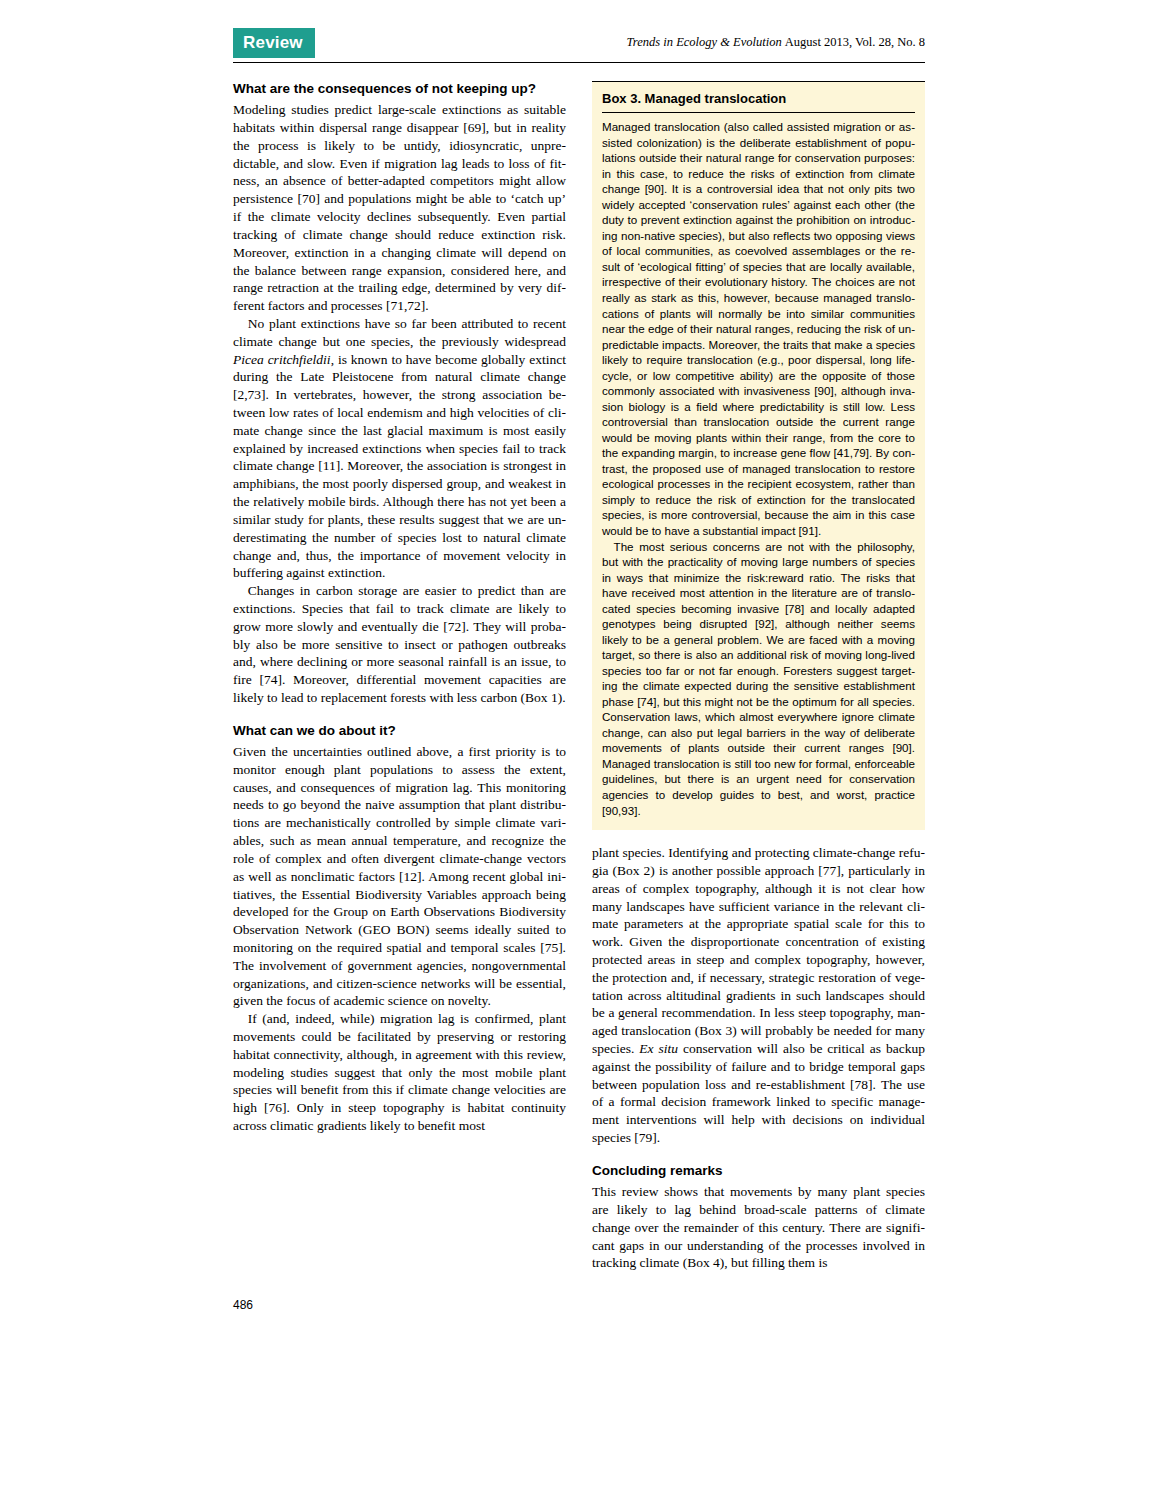Review
Trends in Ecology & Evolution August 2013, Vol. 28, No. 8
What are the consequences of not keeping up?
Modeling studies predict large-scale extinctions as suitable habitats within dispersal range disappear [69], but in reality the process is likely to be untidy, idiosyncratic, unpredictable, and slow. Even if migration lag leads to loss of fitness, an absence of better-adapted competitors might allow persistence [70] and populations might be able to ‘catch up’ if the climate velocity declines subsequently. Even partial tracking of climate change should reduce extinction risk. Moreover, extinction in a changing climate will depend on the balance between range expansion, considered here, and range retraction at the trailing edge, determined by very different factors and processes [71,72].
No plant extinctions have so far been attributed to recent climate change but one species, the previously widespread Picea critchfieldii, is known to have become globally extinct during the Late Pleistocene from natural climate change [2,73]. In vertebrates, however, the strong association between low rates of local endemism and high velocities of climate change since the last glacial maximum is most easily explained by increased extinctions when species fail to track climate change [11]. Moreover, the association is strongest in amphibians, the most poorly dispersed group, and weakest in the relatively mobile birds. Although there has not yet been a similar study for plants, these results suggest that we are underestimating the number of species lost to natural climate change and, thus, the importance of movement velocity in buffering against extinction.
Changes in carbon storage are easier to predict than are extinctions. Species that fail to track climate are likely to grow more slowly and eventually die [72]. They will probably also be more sensitive to insect or pathogen outbreaks and, where declining or more seasonal rainfall is an issue, to fire [74]. Moreover, differential movement capacities are likely to lead to replacement forests with less carbon (Box 1).
What can we do about it?
Given the uncertainties outlined above, a first priority is to monitor enough plant populations to assess the extent, causes, and consequences of migration lag. This monitoring needs to go beyond the naive assumption that plant distributions are mechanistically controlled by simple climate variables, such as mean annual temperature, and recognize the role of complex and often divergent climate-change vectors as well as nonclimatic factors [12]. Among recent global initiatives, the Essential Biodiversity Variables approach being developed for the Group on Earth Observations Biodiversity Observation Network (GEO BON) seems ideally suited to monitoring on the required spatial and temporal scales [75]. The involvement of government agencies, nongovernmental organizations, and citizen-science networks will be essential, given the focus of academic science on novelty.
If (and, indeed, while) migration lag is confirmed, plant movements could be facilitated by preserving or restoring habitat connectivity, although, in agreement with this review, modeling studies suggest that only the most mobile plant species will benefit from this if climate change velocities are high [76]. Only in steep topography is habitat continuity across climatic gradients likely to benefit most
Box 3. Managed translocation
Managed translocation (also called assisted migration or assisted colonization) is the deliberate establishment of populations outside their natural range for conservation purposes: in this case, to reduce the risks of extinction from climate change [90]. It is a controversial idea that not only pits two widely accepted ‘conservation rules’ against each other (the duty to prevent extinction against the prohibition on introducing non-native species), but also reflects two opposing views of local communities, as coevolved assemblages or the result of ‘ecological fitting’ of species that are locally available, irrespective of their evolutionary history. The choices are not really as stark as this, however, because managed translocations of plants will normally be into similar communities near the edge of their natural ranges, reducing the risk of unpredictable impacts. Moreover, the traits that make a species likely to require translocation (e.g., poor dispersal, long life-cycle, or low competitive ability) are the opposite of those commonly associated with invasiveness [90], although invasion biology is a field where predictability is still low. Less controversial than translocation outside the current range would be moving plants within their range, from the core to the expanding margin, to increase gene flow [41,79]. By contrast, the proposed use of managed translocation to restore ecological processes in the recipient ecosystem, rather than simply to reduce the risk of extinction for the translocated species, is more controversial, because the aim in this case would be to have a substantial impact [91].
The most serious concerns are not with the philosophy, but with the practicality of moving large numbers of species in ways that minimize the risk:reward ratio. The risks that have received most attention in the literature are of translocated species becoming invasive [78] and locally adapted genotypes being disrupted [92], although neither seems likely to be a general problem. We are faced with a moving target, so there is also an additional risk of moving long-lived species too far or not far enough. Foresters suggest targeting the climate expected during the sensitive establishment phase [74], but this might not be the optimum for all species. Conservation laws, which almost everywhere ignore climate change, can also put legal barriers in the way of deliberate movements of plants outside their current ranges [90]. Managed translocation is still too new for formal, enforceable guidelines, but there is an urgent need for conservation agencies to develop guides to best, and worst, practice [90,93].
plant species. Identifying and protecting climate-change refugia (Box 2) is another possible approach [77], particularly in areas of complex topography, although it is not clear how many landscapes have sufficient variance in the relevant climate parameters at the appropriate spatial scale for this to work. Given the disproportionate concentration of existing protected areas in steep and complex topography, however, the protection and, if necessary, strategic restoration of vegetation across altitudinal gradients in such landscapes should be a general recommendation. In less steep topography, managed translocation (Box 3) will probably be needed for many species. Ex situ conservation will also be critical as backup against the possibility of failure and to bridge temporal gaps between population loss and re-establishment [78]. The use of a formal decision framework linked to specific management interventions will help with decisions on individual species [79].
Concluding remarks
This review shows that movements by many plant species are likely to lag behind broad-scale patterns of climate change over the remainder of this century. There are significant gaps in our understanding of the processes involved in tracking climate (Box 4), but filling them is
486